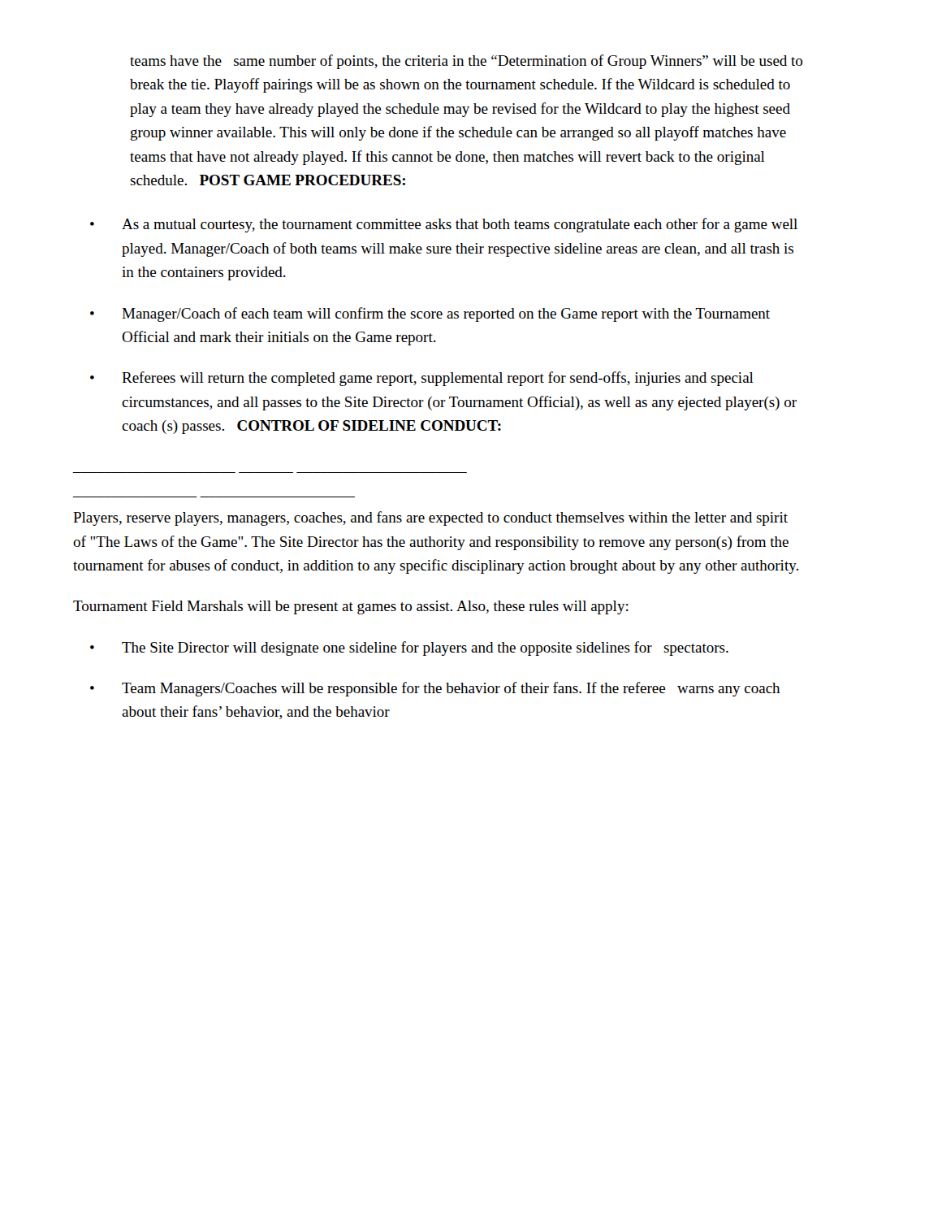teams have the same number of points, the criteria in the “Determination of Group Winners” will be used to break the tie. Playoff pairings will be as shown on the tournament schedule. If the Wildcard is scheduled to play a team they have already played the schedule may be revised for the Wildcard to play the highest seed group winner available. This will only be done if the schedule can be arranged so all playoff matches have teams that have not already played. If this cannot be done, then matches will revert back to the original schedule. POST GAME PROCEDURES:
As a mutual courtesy, the tournament committee asks that both teams congratulate each other for a game well played. Manager/Coach of both teams will make sure their respective sideline areas are clean, and all trash is in the containers provided.
Manager/Coach of each team will confirm the score as reported on the Game report with the Tournament Official and mark their initials on the Game report.
Referees will return the completed game report, supplemental report for send-offs, injuries and special circumstances, and all passes to the Site Director (or Tournament Official), as well as any ejected player(s) or coach (s) passes. CONTROL OF SIDELINE CONDUCT:
_____________________ _______ ______________________
________________ ____________________
Players, reserve players, managers, coaches, and fans are expected to conduct themselves within the letter and spirit of "The Laws of the Game". The Site Director has the authority and responsibility to remove any person(s) from the tournament for abuses of conduct, in addition to any specific disciplinary action brought about by any other authority.
Tournament Field Marshals will be present at games to assist. Also, these rules will apply:
The Site Director will designate one sideline for players and the opposite sidelines for spectators.
Team Managers/Coaches will be responsible for the behavior of their fans. If the referee warns any coach about their fans’ behavior, and the behavior